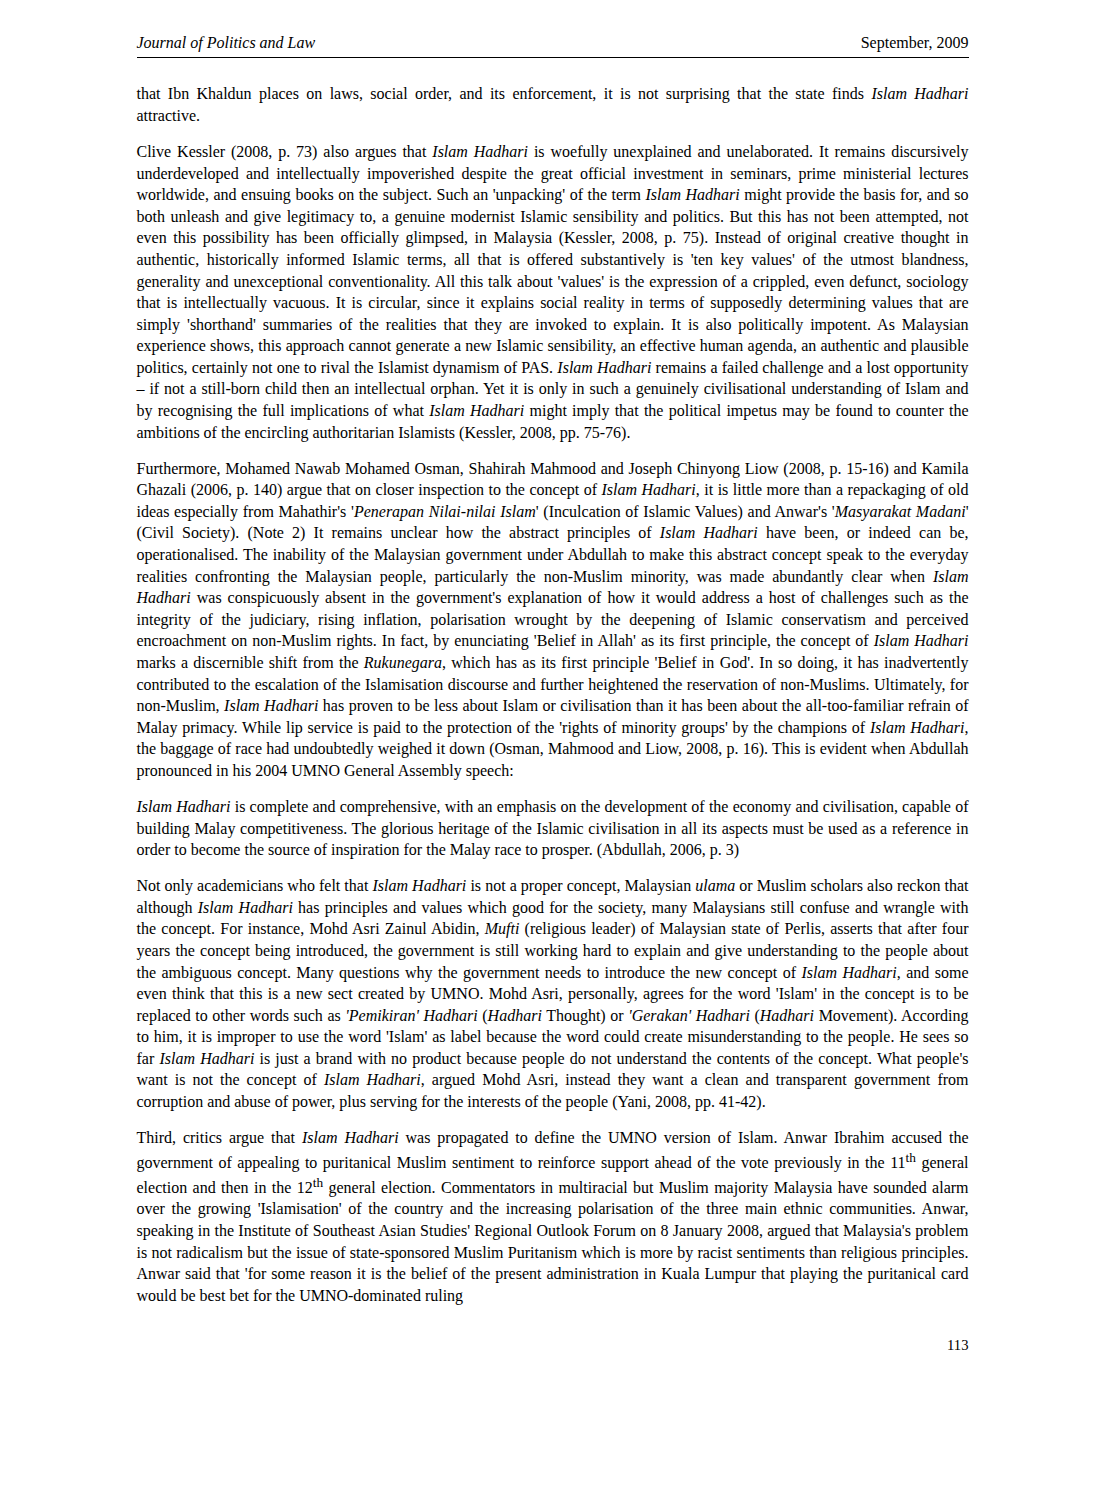Journal of Politics and Law September, 2009
that Ibn Khaldun places on laws, social order, and its enforcement, it is not surprising that the state finds Islam Hadhari attractive.
Clive Kessler (2008, p. 73) also argues that Islam Hadhari is woefully unexplained and unelaborated. It remains discursively underdeveloped and intellectually impoverished despite the great official investment in seminars, prime ministerial lectures worldwide, and ensuing books on the subject. Such an 'unpacking' of the term Islam Hadhari might provide the basis for, and so both unleash and give legitimacy to, a genuine modernist Islamic sensibility and politics. But this has not been attempted, not even this possibility has been officially glimpsed, in Malaysia (Kessler, 2008, p. 75). Instead of original creative thought in authentic, historically informed Islamic terms, all that is offered substantively is 'ten key values' of the utmost blandness, generality and unexceptional conventionality. All this talk about 'values' is the expression of a crippled, even defunct, sociology that is intellectually vacuous. It is circular, since it explains social reality in terms of supposedly determining values that are simply 'shorthand' summaries of the realities that they are invoked to explain. It is also politically impotent. As Malaysian experience shows, this approach cannot generate a new Islamic sensibility, an effective human agenda, an authentic and plausible politics, certainly not one to rival the Islamist dynamism of PAS. Islam Hadhari remains a failed challenge and a lost opportunity – if not a still-born child then an intellectual orphan. Yet it is only in such a genuinely civilisational understanding of Islam and by recognising the full implications of what Islam Hadhari might imply that the political impetus may be found to counter the ambitions of the encircling authoritarian Islamists (Kessler, 2008, pp. 75-76).
Furthermore, Mohamed Nawab Mohamed Osman, Shahirah Mahmood and Joseph Chinyong Liow (2008, p. 15-16) and Kamila Ghazali (2006, p. 140) argue that on closer inspection to the concept of Islam Hadhari, it is little more than a repackaging of old ideas especially from Mahathir's 'Penerapan Nilai-nilai Islam' (Inculcation of Islamic Values) and Anwar's 'Masyarakat Madani' (Civil Society). (Note 2) It remains unclear how the abstract principles of Islam Hadhari have been, or indeed can be, operationalised. The inability of the Malaysian government under Abdullah to make this abstract concept speak to the everyday realities confronting the Malaysian people, particularly the non-Muslim minority, was made abundantly clear when Islam Hadhari was conspicuously absent in the government's explanation of how it would address a host of challenges such as the integrity of the judiciary, rising inflation, polarisation wrought by the deepening of Islamic conservatism and perceived encroachment on non-Muslim rights. In fact, by enunciating 'Belief in Allah' as its first principle, the concept of Islam Hadhari marks a discernible shift from the Rukunegara, which has as its first principle 'Belief in God'. In so doing, it has inadvertently contributed to the escalation of the Islamisation discourse and further heightened the reservation of non-Muslims. Ultimately, for non-Muslim, Islam Hadhari has proven to be less about Islam or civilisation than it has been about the all-too-familiar refrain of Malay primacy. While lip service is paid to the protection of the 'rights of minority groups' by the champions of Islam Hadhari, the baggage of race had undoubtedly weighed it down (Osman, Mahmood and Liow, 2008, p. 16). This is evident when Abdullah pronounced in his 2004 UMNO General Assembly speech:
Islam Hadhari is complete and comprehensive, with an emphasis on the development of the economy and civilisation, capable of building Malay competitiveness. The glorious heritage of the Islamic civilisation in all its aspects must be used as a reference in order to become the source of inspiration for the Malay race to prosper. (Abdullah, 2006, p. 3)
Not only academicians who felt that Islam Hadhari is not a proper concept, Malaysian ulama or Muslim scholars also reckon that although Islam Hadhari has principles and values which good for the society, many Malaysians still confuse and wrangle with the concept. For instance, Mohd Asri Zainul Abidin, Mufti (religious leader) of Malaysian state of Perlis, asserts that after four years the concept being introduced, the government is still working hard to explain and give understanding to the people about the ambiguous concept. Many questions why the government needs to introduce the new concept of Islam Hadhari, and some even think that this is a new sect created by UMNO. Mohd Asri, personally, agrees for the word 'Islam' in the concept is to be replaced to other words such as 'Pemikiran' Hadhari (Hadhari Thought) or 'Gerakan' Hadhari (Hadhari Movement). According to him, it is improper to use the word 'Islam' as label because the word could create misunderstanding to the people. He sees so far Islam Hadhari is just a brand with no product because people do not understand the contents of the concept. What people's want is not the concept of Islam Hadhari, argued Mohd Asri, instead they want a clean and transparent government from corruption and abuse of power, plus serving for the interests of the people (Yani, 2008, pp. 41-42).
Third, critics argue that Islam Hadhari was propagated to define the UMNO version of Islam. Anwar Ibrahim accused the government of appealing to puritanical Muslim sentiment to reinforce support ahead of the vote previously in the 11th general election and then in the 12th general election. Commentators in multiracial but Muslim majority Malaysia have sounded alarm over the growing 'Islamisation' of the country and the increasing polarisation of the three main ethnic communities. Anwar, speaking in the Institute of Southeast Asian Studies' Regional Outlook Forum on 8 January 2008, argued that Malaysia's problem is not radicalism but the issue of state-sponsored Muslim Puritanism which is more by racist sentiments than religious principles. Anwar said that 'for some reason it is the belief of the present administration in Kuala Lumpur that playing the puritanical card would be best bet for the UMNO-dominated ruling
113